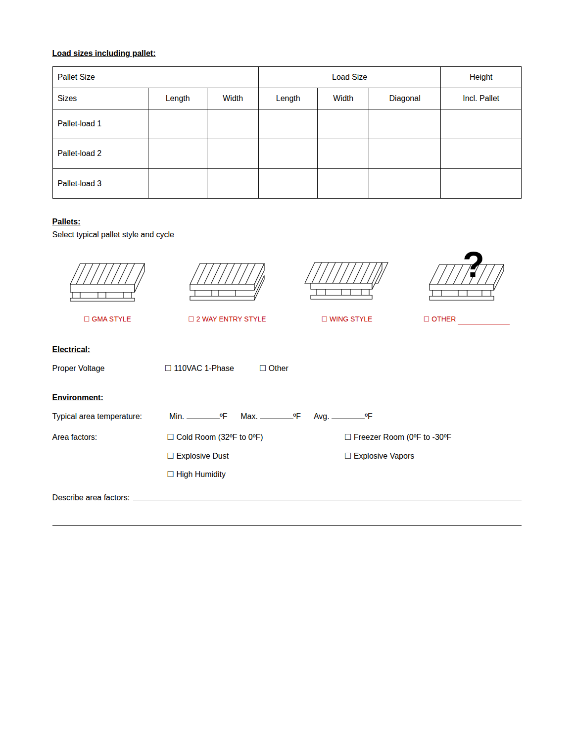Load sizes including pallet:
| Pallet Size | Load Size | Height |
| --- | --- | --- |
| Sizes | Length | Width | Length | Width | Diagonal | Incl. Pallet |
| Pallet-load 1 | | | | | | |
| Pallet-load 2 | | | | | | |
| Pallet-load 3 | | | | | | |
Pallets:
Select typical pallet style and cycle
☐ GMA STYLE
☐ 2 WAY ENTRY STYLE
☐ WING STYLE
?
☐ OTHER
Electrical:
Proper Voltage ☐ 110VAC 1-Phase ☐ Other
Environment:
Typical area temperature: Min. ºF Max. ºF Avg. ºF
Area factors: ☐ Cold Room (32ºF to 0ºF) ☐ Freezer Room (0ºF to -30ºF ☐ Explosive Dust ☐ Explosive Vapors ☐ High Humidity
Describe area factors: